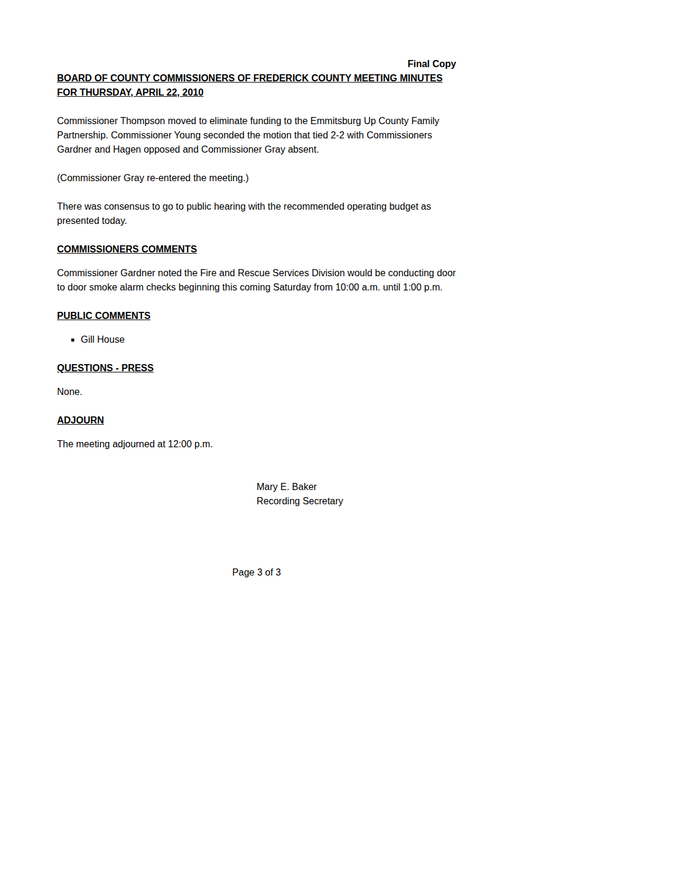Final Copy
BOARD OF COUNTY COMMISSIONERS OF FREDERICK COUNTY MEETING MINUTES FOR THURSDAY, APRIL 22, 2010
Commissioner Thompson moved to eliminate funding to the Emmitsburg Up County Family Partnership. Commissioner Young seconded the motion that tied 2-2 with Commissioners Gardner and Hagen opposed and Commissioner Gray absent.
(Commissioner Gray re-entered the meeting.)
There was consensus to go to public hearing with the recommended operating budget as presented today.
COMMISSIONERS COMMENTS
Commissioner Gardner noted the Fire and Rescue Services Division would be conducting door to door smoke alarm checks beginning this coming Saturday from 10:00 a.m. until 1:00 p.m.
PUBLIC COMMENTS
Gill House
QUESTIONS - PRESS
None.
ADJOURN
The meeting adjourned at 12:00 p.m.
Mary E. Baker
Recording Secretary
Page 3 of 3